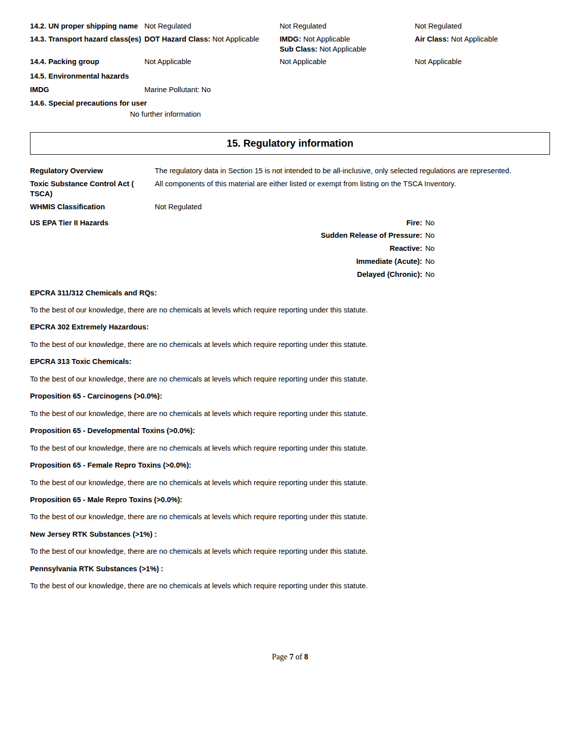| 14.2. UN proper shipping name | Not Regulated | Not Regulated | Not Regulated |
| 14.3. Transport hazard class(es) | DOT Hazard Class: Not Applicable | IMDG: Not Applicable Sub Class: Not Applicable | Air Class: Not Applicable |
| 14.4. Packing group | Not Applicable | Not Applicable | Not Applicable |
14.5. Environmental hazards
| IMDG | Marine Pollutant: No |
14.6. Special precautions for user
No further information
15. Regulatory information
| Regulatory Overview | The regulatory data in Section 15 is not intended to be all-inclusive, only selected regulations are represented. |
| Toxic Substance Control Act ( TSCA) | All components of this material are either listed or exempt from listing on the TSCA Inventory. |
| WHMIS Classification | Not Regulated |
| US EPA Tier II Hazards | Fire: | No |
| | Sudden Release of Pressure: | No |
| | Reactive: | No |
| | Immediate (Acute): | No |
| | Delayed (Chronic): | No |
EPCRA 311/312 Chemicals and RQs:
To the best of our knowledge, there are no chemicals at levels which require reporting under this statute.
EPCRA 302 Extremely Hazardous:
To the best of our knowledge, there are no chemicals at levels which require reporting under this statute.
EPCRA 313 Toxic Chemicals:
To the best of our knowledge, there are no chemicals at levels which require reporting under this statute.
Proposition 65 - Carcinogens (>0.0%):
To the best of our knowledge, there are no chemicals at levels which require reporting under this statute.
Proposition 65 - Developmental Toxins (>0.0%):
To the best of our knowledge, there are no chemicals at levels which require reporting under this statute.
Proposition 65 - Female Repro Toxins (>0.0%):
To the best of our knowledge, there are no chemicals at levels which require reporting under this statute.
Proposition 65 - Male Repro Toxins (>0.0%):
To the best of our knowledge, there are no chemicals at levels which require reporting under this statute.
New Jersey RTK Substances (>1%) :
To the best of our knowledge, there are no chemicals at levels which require reporting under this statute.
Pennsylvania RTK Substances (>1%) :
To the best of our knowledge, there are no chemicals at levels which require reporting under this statute.
Page 7 of 8